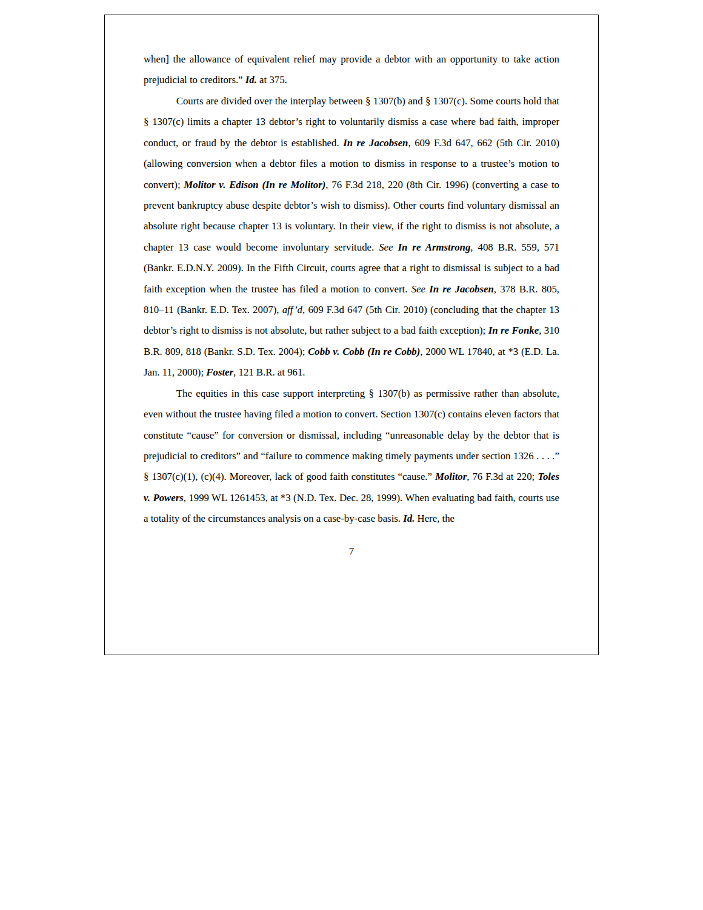when] the allowance of equivalent relief may provide a debtor with an opportunity to take action prejudicial to creditors.” Id. at 375.
Courts are divided over the interplay between § 1307(b) and § 1307(c). Some courts hold that § 1307(c) limits a chapter 13 debtor’s right to voluntarily dismiss a case where bad faith, improper conduct, or fraud by the debtor is established. In re Jacobsen, 609 F.3d 647, 662 (5th Cir. 2010) (allowing conversion when a debtor files a motion to dismiss in response to a trustee’s motion to convert); Molitor v. Edison (In re Molitor), 76 F.3d 218, 220 (8th Cir. 1996) (converting a case to prevent bankruptcy abuse despite debtor’s wish to dismiss). Other courts find voluntary dismissal an absolute right because chapter 13 is voluntary. In their view, if the right to dismiss is not absolute, a chapter 13 case would become involuntary servitude. See In re Armstrong, 408 B.R. 559, 571 (Bankr. E.D.N.Y. 2009). In the Fifth Circuit, courts agree that a right to dismissal is subject to a bad faith exception when the trustee has filed a motion to convert. See In re Jacobsen, 378 B.R. 805, 810–11 (Bankr. E.D. Tex. 2007), aff’d, 609 F.3d 647 (5th Cir. 2010) (concluding that the chapter 13 debtor’s right to dismiss is not absolute, but rather subject to a bad faith exception); In re Fonke, 310 B.R. 809, 818 (Bankr. S.D. Tex. 2004); Cobb v. Cobb (In re Cobb), 2000 WL 17840, at *3 (E.D. La. Jan. 11, 2000); Foster, 121 B.R. at 961.
The equities in this case support interpreting § 1307(b) as permissive rather than absolute, even without the trustee having filed a motion to convert. Section 1307(c) contains eleven factors that constitute “cause” for conversion or dismissal, including “unreasonable delay by the debtor that is prejudicial to creditors” and “failure to commence making timely payments under section 1326 . . . .” § 1307(c)(1), (c)(4). Moreover, lack of good faith constitutes “cause.” Molitor, 76 F.3d at 220; Toles v. Powers, 1999 WL 1261453, at *3 (N.D. Tex. Dec. 28, 1999). When evaluating bad faith, courts use a totality of the circumstances analysis on a case-by-case basis. Id. Here, the
7